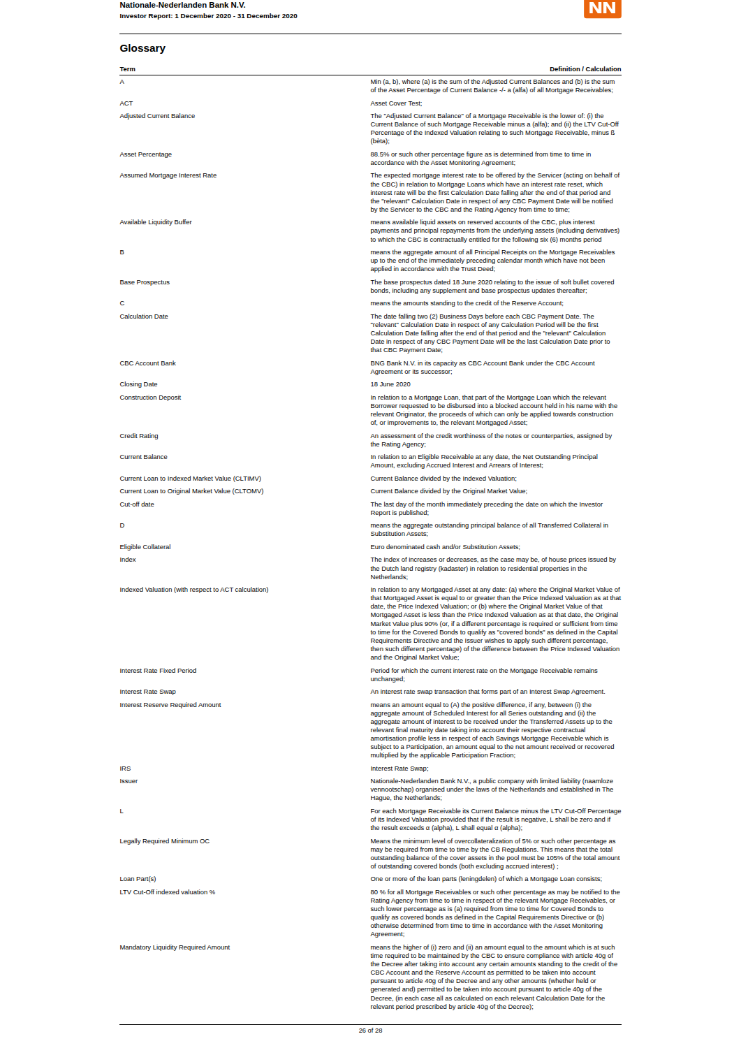Nationale-Nederlanden Bank N.V.
Investor Report: 1 December 2020 - 31 December 2020
Glossary
| Term | Definition / Calculation |
| --- | --- |
| A | Min (a, b), where (a) is the sum of the Adjusted Current Balances and (b) is the sum of the Asset Percentage of Current Balance -/- a (alfa) of all Mortgage Receivables; |
| ACT | Asset Cover Test; |
| Adjusted Current Balance | The "Adjusted Current Balance" of a Mortgage Receivable is the lower of: (i) the Current Balance of such Mortgage Receivable minus a (alfa); and (ii) the LTV Cut-Off Percentage of the Indexed Valuation relating to such Mortgage Receivable, minus ß (bèta); |
| Asset Percentage | 88.5% or such other percentage figure as is determined from time to time in accordance with the Asset Monitoring Agreement; |
| Assumed Mortgage Interest Rate | The expected mortgage interest rate to be offered by the Servicer (acting on behalf of the CBC) in relation to Mortgage Loans which have an interest rate reset, which interest rate will be the first Calculation Date falling after the end of that period and the "relevant" Calculation Date in respect of any CBC Payment Date will be notified by the Servicer to the CBC and the Rating Agency from time to time; |
| Available Liquidity Buffer | means available liquid assets on reserved accounts of the CBC, plus interest payments and principal repayments from the underlying assets (including derivatives) to which the CBC is contractually entitled for the following six (6) months period |
| B | means the aggregate amount of all Principal Receipts on the Mortgage Receivables up to the end of the immediately preceding calendar month which have not been applied in accordance with the Trust Deed; |
| Base Prospectus | The base prospectus dated 18 June 2020 relating to the issue of soft bullet covered bonds, including any supplement and base prospectus updates thereafter; |
| C | means the amounts standing to the credit of the Reserve Account; |
| Calculation Date | The date falling two (2) Business Days before each CBC Payment Date. The "relevant" Calculation Date in respect of any Calculation Period will be the first Calculation Date falling after the end of that period and the "relevant" Calculation Date in respect of any CBC Payment Date will be the last Calculation Date prior to that CBC Payment Date; |
| CBC Account Bank | BNG Bank N.V. in its capacity as CBC Account Bank under the CBC Account Agreement or its successor; |
| Closing Date | 18 June 2020 |
| Construction Deposit | In relation to a Mortgage Loan, that part of the Mortgage Loan which the relevant Borrower requested to be disbursed into a blocked account held in his name with the relevant Originator, the proceeds of which can only be applied towards construction of, or improvements to, the relevant Mortgaged Asset; |
| Credit Rating | An assessment of the credit worthiness of the notes or counterparties, assigned by the Rating Agency; |
| Current Balance | In relation to an Eligible Receivable at any date, the Net Outstanding Principal Amount, excluding Accrued Interest and Arrears of Interest; |
| Current Loan to Indexed Market Value (CLTIMV) | Current Balance divided by the Indexed Valuation; |
| Current Loan to Original Market Value (CLTOMV) | Current Balance divided by the Original Market Value; |
| Cut-off date | The last day of the month immediately preceding the date on which the Investor Report is published; |
| D | means the aggregate outstanding principal balance of all Transferred Collateral in Substitution Assets; |
| Eligible Collateral | Euro denominated cash and/or Substitution Assets; |
| Index | The index of increases or decreases, as the case may be, of house prices issued by the Dutch land registry (kadaster) in relation to residential properties in the Netherlands; |
| Indexed Valuation (with respect to ACT calculation) | In relation to any Mortgaged Asset at any date: (a) where the Original Market Value of that Mortgaged Asset is equal to or greater than the Price Indexed Valuation as at that date, the Price Indexed Valuation; or (b) where the Original Market Value of that Mortgaged Asset is less than the Price Indexed Valuation as at that date, the Original Market Value plus 90% (or, if a different percentage is required or sufficient from time to time for the Covered Bonds to qualify as "covered bonds" as defined in the Capital Requirements Directive and the Issuer wishes to apply such different percentage, then such different percentage) of the difference between the Price Indexed Valuation and the Original Market Value; |
| Interest Rate Fixed Period | Period for which the current interest rate on the Mortgage Receivable remains unchanged; |
| Interest Rate Swap | An interest rate swap transaction that forms part of an Interest Swap Agreement. |
| Interest Reserve Required Amount | means an amount equal to (A) the positive difference, if any, between (i) the aggregate amount of Scheduled Interest for all Series outstanding and (ii) the aggregate amount of interest to be received under the Transferred Assets up to the relevant final maturity date taking into account their respective contractual amortisation profile less in respect of each Savings Mortgage Receivable which is subject to a Participation, an amount equal to the net amount received or recovered multiplied by the applicable Participation Fraction; |
| IRS | Interest Rate Swap; |
| Issuer | Nationale-Nederlanden Bank N.V., a public company with limited liability (naamloze vennootschap) organised under the laws of the Netherlands and established in The Hague, the Netherlands; |
| L | For each Mortgage Receivable its Current Balance minus the LTV Cut-Off Percentage of its Indexed Valuation provided that if the result is negative, L shall be zero and if the result exceeds α (alpha), L shall equal α (alpha); |
| Legally Required Minimum OC | Means the minimum level of overcollateralization of 5% or such other percentage as may be required from time to time by the CB Regulations. This means that the total outstanding balance of the cover assets in the pool must be 105% of the total amount of outstanding covered bonds (both excluding accrued interest) ; |
| Loan Part(s) | One or more of the loan parts (leningdelen) of which a Mortgage Loan consists; |
| LTV Cut-Off indexed valuation % | 80 % for all Mortgage Receivables or such other percentage as may be notified to the Rating Agency from time to time in respect of the relevant Mortgage Receivables, or such lower percentage as is (a) required from time to time for Covered Bonds to qualify as covered bonds as defined in the Capital Requirements Directive or (b) otherwise determined from time to time in accordance with the Asset Monitoring Agreement; |
| Mandatory Liquidity Required Amount | means the higher of (i) zero and (ii) an amount equal to the amount which is at such time required to be maintained by the CBC to ensure compliance with article 40g of the Decree after taking into account any certain amounts standing to the credit of the CBC Account and the Reserve Account as permitted to be taken into account pursuant to article 40g of the Decree and any other amounts (whether held or generated and) permitted to be taken into account pursuant to article 40g of the Decree, (in each case all as calculated on each relevant Calculation Date for the relevant period prescribed by article 40g of the Decree); |
26 of 28